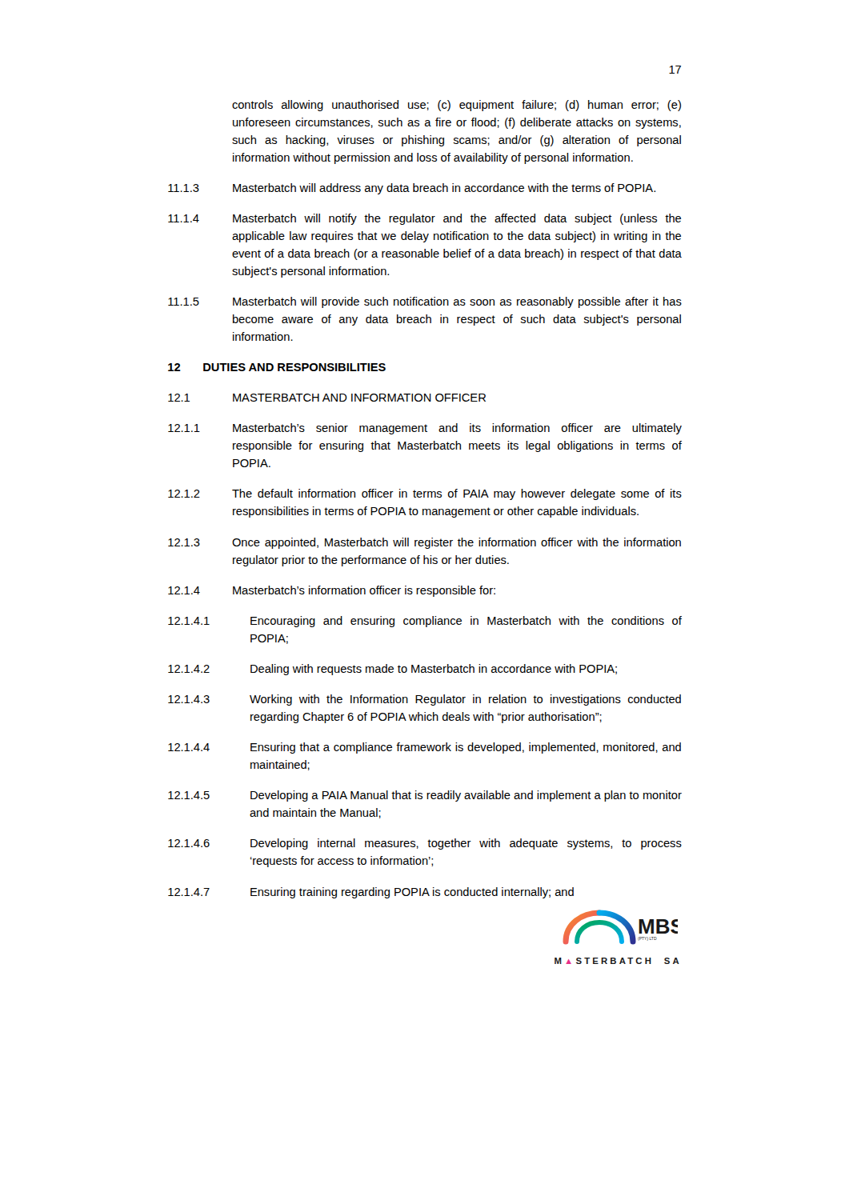17
controls allowing unauthorised use; (c) equipment failure; (d) human error; (e) unforeseen circumstances, such as a fire or flood; (f) deliberate attacks on systems, such as hacking, viruses or phishing scams; and/or (g) alteration of personal information without permission and loss of availability of personal information.
11.1.3
Masterbatch will address any data breach in accordance with the terms of POPIA.
11.1.4
Masterbatch will notify the regulator and the affected data subject (unless the applicable law requires that we delay notification to the data subject) in writing in the event of a data breach (or a reasonable belief of a data breach) in respect of that data subject's personal information.
11.1.5
Masterbatch will provide such notification as soon as reasonably possible after it has become aware of any data breach in respect of such data subject's personal information.
12
DUTIES AND RESPONSIBILITIES
12.1
MASTERBATCH AND INFORMATION OFFICER
12.1.1
Masterbatch’s senior management and its information officer are ultimately responsible for ensuring that Masterbatch meets its legal obligations in terms of POPIA.
12.1.2
The default information officer in terms of PAIA may however delegate some of its responsibilities in terms of POPIA to management or other capable individuals.
12.1.3
Once appointed, Masterbatch will register the information officer with the information regulator prior to the performance of his or her duties.
12.1.4
Masterbatch’s information officer is responsible for:
12.1.4.1
Encouraging and ensuring compliance in Masterbatch with the conditions of POPIA;
12.1.4.2
Dealing with requests made to Masterbatch in accordance with POPIA;
12.1.4.3
Working with the Information Regulator in relation to investigations conducted regarding Chapter 6 of POPIA which deals with “prior authorisation”;
12.1.4.4
Ensuring that a compliance framework is developed, implemented, monitored, and maintained;
12.1.4.5
Developing a PAIA Manual that is readily available and implement a plan to monitor and maintain the Manual;
12.1.4.6
Developing internal measures, together with adequate systems, to process ‘requests for access to information’;
12.1.4.7
Ensuring training regarding POPIA is conducted internally; and
MBSA (PTY) LTD
M▲STERBATCH SA